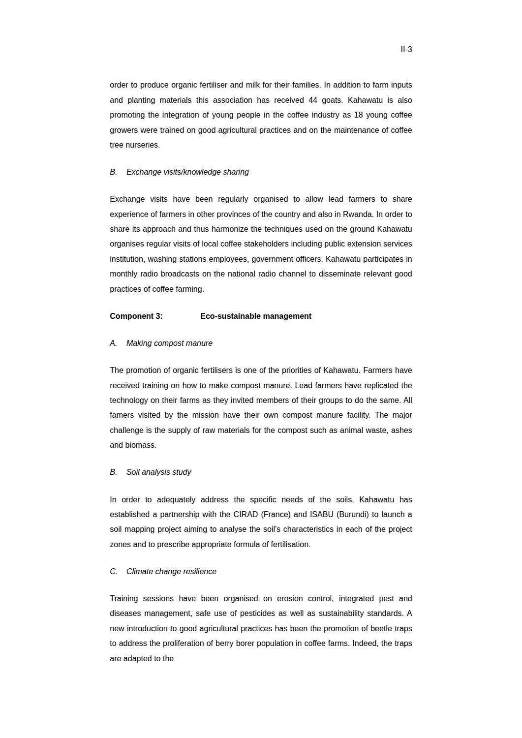II-3
order to produce organic fertiliser and milk for their families. In addition to farm inputs and planting materials this association has received 44 goats. Kahawatu is also promoting the integration of young people in the coffee industry as 18 young coffee growers were trained on good agricultural practices and on the maintenance of coffee tree nurseries.
B. Exchange visits/knowledge sharing
Exchange visits have been regularly organised to allow lead farmers to share experience of farmers in other provinces of the country and also in Rwanda. In order to share its approach and thus harmonize the techniques used on the ground Kahawatu organises regular visits of local coffee stakeholders including public extension services institution, washing stations employees, government officers. Kahawatu participates in monthly radio broadcasts on the national radio channel to disseminate relevant good practices of coffee farming.
Component 3: Eco-sustainable management
A. Making compost manure
The promotion of organic fertilisers is one of the priorities of Kahawatu. Farmers have received training on how to make compost manure. Lead farmers have replicated the technology on their farms as they invited members of their groups to do the same. All famers visited by the mission have their own compost manure facility. The major challenge is the supply of raw materials for the compost such as animal waste, ashes and biomass.
B. Soil analysis study
In order to adequately address the specific needs of the soils, Kahawatu has established a partnership with the CIRAD (France) and ISABU (Burundi) to launch a soil mapping project aiming to analyse the soil's characteristics in each of the project zones and to prescribe appropriate formula of fertilisation.
C. Climate change resilience
Training sessions have been organised on erosion control, integrated pest and diseases management, safe use of pesticides as well as sustainability standards. A new introduction to good agricultural practices has been the promotion of beetle traps to address the proliferation of berry borer population in coffee farms. Indeed, the traps are adapted to the